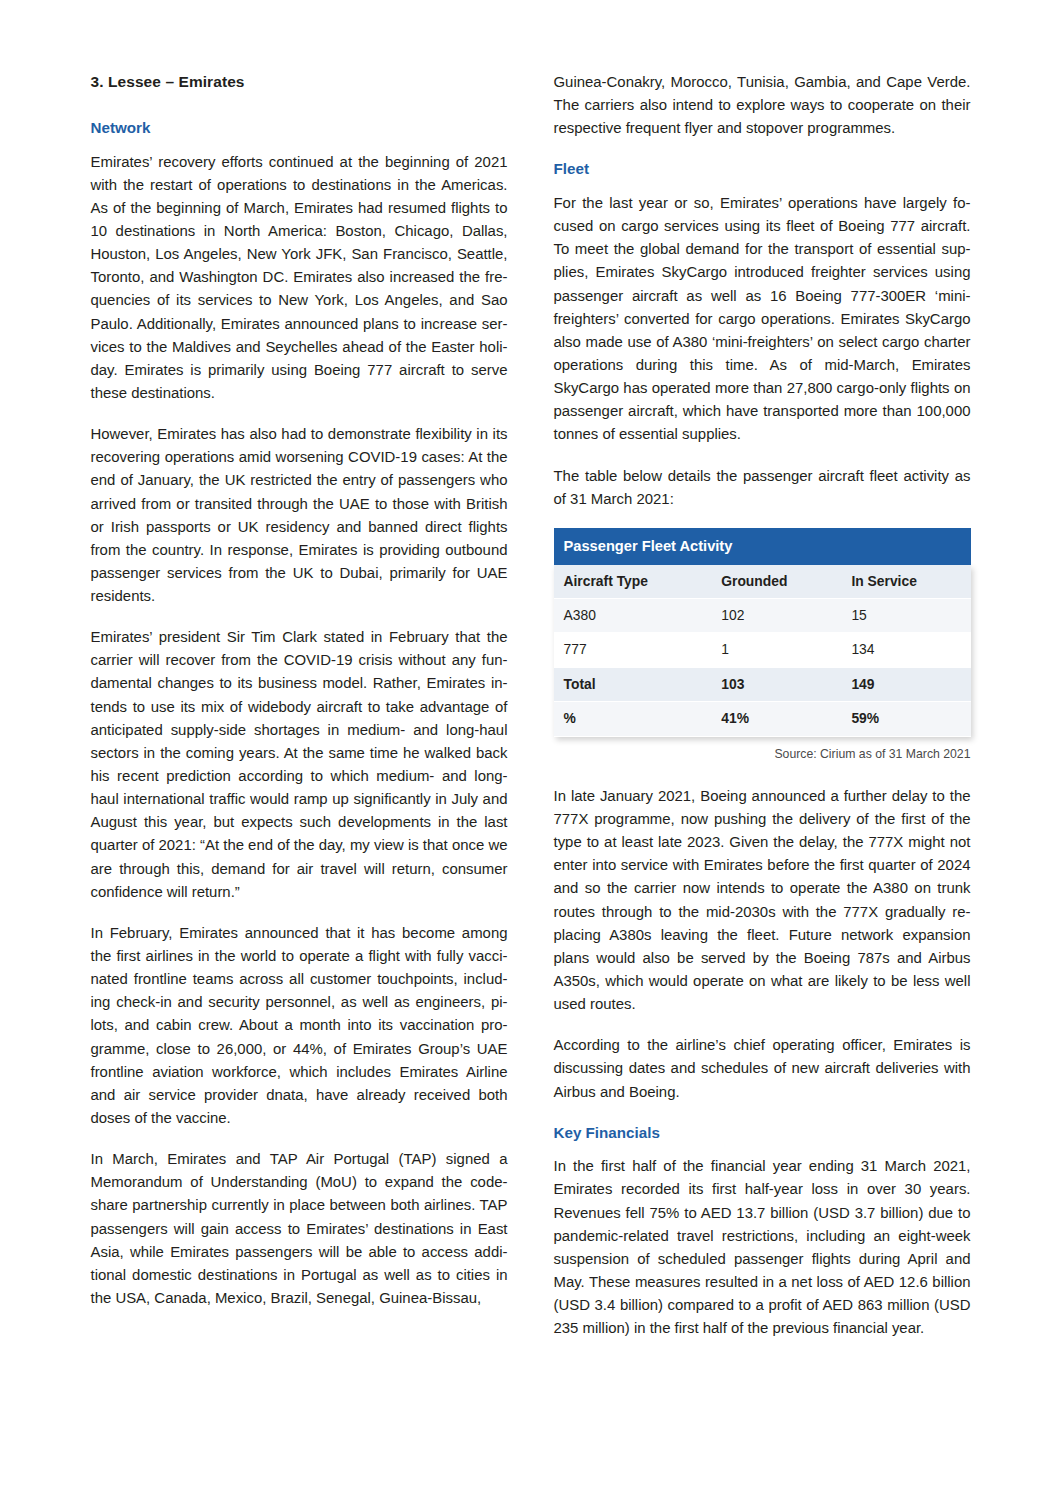3. Lessee – Emirates
Network
Emirates’ recovery efforts continued at the beginning of 2021 with the restart of operations to destinations in the Americas. As of the beginning of March, Emirates had resumed flights to 10 destinations in North America: Boston, Chicago, Dallas, Houston, Los Angeles, New York JFK, San Francisco, Seattle, Toronto, and Washington DC. Emirates also increased the frequencies of its services to New York, Los Angeles, and Sao Paulo. Additionally, Emirates announced plans to increase services to the Maldives and Seychelles ahead of the Easter holiday. Emirates is primarily using Boeing 777 aircraft to serve these destinations.
However, Emirates has also had to demonstrate flexibility in its recovering operations amid worsening COVID-19 cases: At the end of January, the UK restricted the entry of passengers who arrived from or transited through the UAE to those with British or Irish passports or UK residency and banned direct flights from the country. In response, Emirates is providing outbound passenger services from the UK to Dubai, primarily for UAE residents.
Emirates’ president Sir Tim Clark stated in February that the carrier will recover from the COVID-19 crisis without any fundamental changes to its business model. Rather, Emirates intends to use its mix of widebody aircraft to take advantage of anticipated supply-side shortages in medium- and long-haul sectors in the coming years. At the same time he walked back his recent prediction according to which medium- and long-haul international traffic would ramp up significantly in July and August this year, but expects such developments in the last quarter of 2021: “At the end of the day, my view is that once we are through this, demand for air travel will return, consumer confidence will return.”
In February, Emirates announced that it has become among the first airlines in the world to operate a flight with fully vaccinated frontline teams across all customer touchpoints, including check-in and security personnel, as well as engineers, pilots, and cabin crew. About a month into its vaccination programme, close to 26,000, or 44%, of Emirates Group’s UAE frontline aviation workforce, which includes Emirates Airline and air service provider dnata, have already received both doses of the vaccine.
In March, Emirates and TAP Air Portugal (TAP) signed a Memorandum of Understanding (MoU) to expand the codeshare partnership currently in place between both airlines. TAP passengers will gain access to Emirates’ destinations in East Asia, while Emirates passengers will be able to access additional domestic destinations in Portugal as well as to cities in the USA, Canada, Mexico, Brazil, Senegal, Guinea-Bissau,
Guinea-Conakry, Morocco, Tunisia, Gambia, and Cape Verde. The carriers also intend to explore ways to cooperate on their respective frequent flyer and stopover programmes.
Fleet
For the last year or so, Emirates’ operations have largely focused on cargo services using its fleet of Boeing 777 aircraft. To meet the global demand for the transport of essential supplies, Emirates SkyCargo introduced freighter services using passenger aircraft as well as 16 Boeing 777-300ER ‘mini-freighters’ converted for cargo operations. Emirates SkyCargo also made use of A380 ‘mini-freighters’ on select cargo charter operations during this time. As of mid-March, Emirates SkyCargo has operated more than 27,800 cargo-only flights on passenger aircraft, which have transported more than 100,000 tonnes of essential supplies.
The table below details the passenger aircraft fleet activity as of 31 March 2021:
Passenger Fleet Activity
| Aircraft Type | Grounded | In Service |
| --- | --- | --- |
| A380 | 102 | 15 |
| 777 | 1 | 134 |
| Total | 103 | 149 |
| % | 41% | 59% |
Source: Cirium as of 31 March 2021
In late January 2021, Boeing announced a further delay to the 777X programme, now pushing the delivery of the first of the type to at least late 2023. Given the delay, the 777X might not enter into service with Emirates before the first quarter of 2024 and so the carrier now intends to operate the A380 on trunk routes through to the mid-2030s with the 777X gradually replacing A380s leaving the fleet. Future network expansion plans would also be served by the Boeing 787s and Airbus A350s, which would operate on what are likely to be less well used routes.
According to the airline’s chief operating officer, Emirates is discussing dates and schedules of new aircraft deliveries with Airbus and Boeing.
Key Financials
In the first half of the financial year ending 31 March 2021, Emirates recorded its first half-year loss in over 30 years. Revenues fell 75% to AED 13.7 billion (USD 3.7 billion) due to pandemic-related travel restrictions, including an eight-week suspension of scheduled passenger flights during April and May. These measures resulted in a net loss of AED 12.6 billion (USD 3.4 billion) compared to a profit of AED 863 million (USD 235 million) in the first half of the previous financial year.